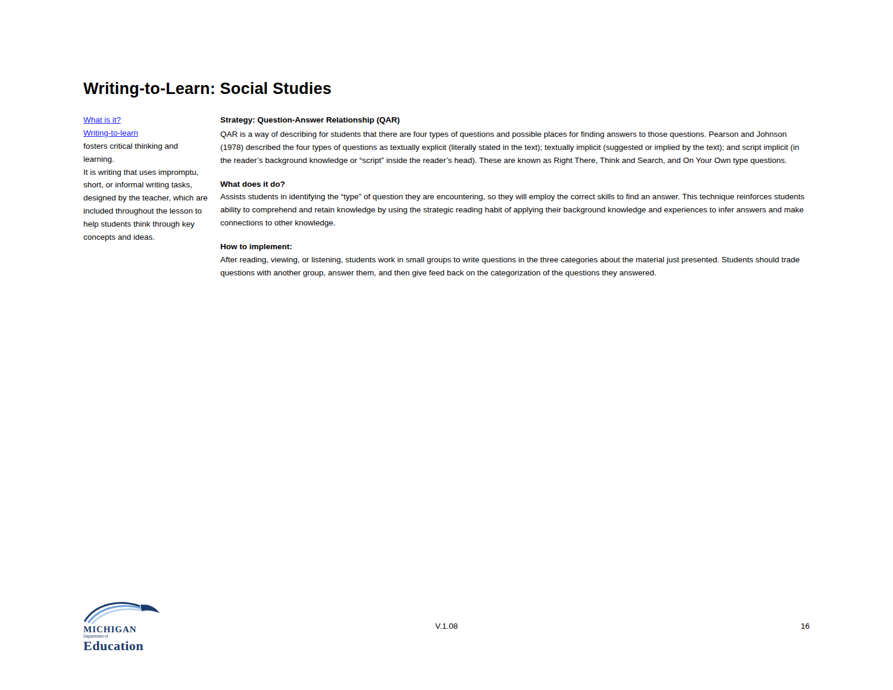Writing-to-Learn: Social Studies
What is it? Writing-to-learn fosters critical thinking and learning.
It is writing that uses impromptu, short, or informal writing tasks, designed by the teacher, which are included throughout the lesson to help students think through key concepts and ideas.
Strategy: Question-Answer Relationship (QAR)
QAR is a way of describing for students that there are four types of questions and possible places for finding answers to those questions. Pearson and Johnson (1978) described the four types of questions as textually explicit (literally stated in the text); textually implicit (suggested or implied by the text); and script implicit (in the reader’s background knowledge or “script” inside the reader’s head). These are known as Right There, Think and Search, and On Your Own type questions.
What does it do?
Assists students in identifying the “type” of question they are encountering, so they will employ the correct skills to find an answer. This technique reinforces students ability to comprehend and retain knowledge by using the strategic reading habit of applying their background knowledge and experiences to infer answers and make connections to other knowledge.
How to implement:
After reading, viewing, or listening, students work in small groups to write questions in the three categories about the material just presented. Students should trade questions with another group, answer them, and then give feed back on the categorization of the questions they answered.
MICHIGAN Department of Education
V.1.08
16